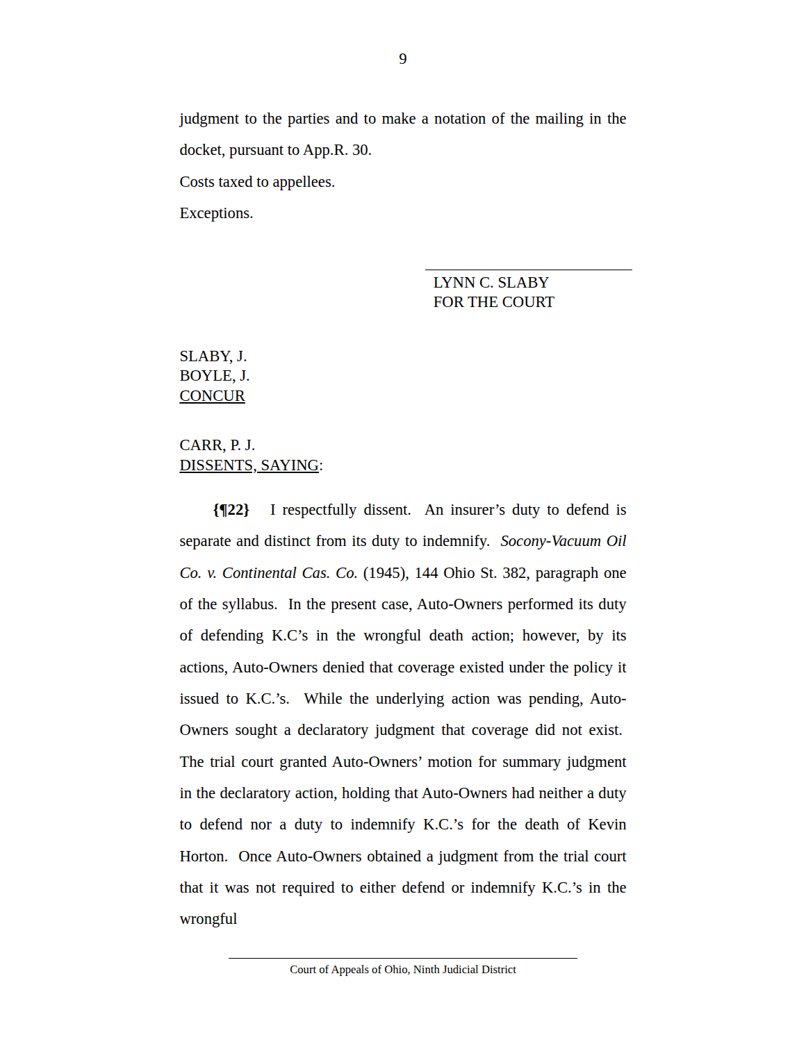9
judgment to the parties and to make a notation of the mailing in the docket, pursuant to App.R. 30.
Costs taxed to appellees.
Exceptions.
LYNN C. SLABY
FOR THE COURT
SLABY, J.
BOYLE, J.
CONCUR
CARR, P. J.
DISSENTS, SAYING:
{¶22} I respectfully dissent. An insurer’s duty to defend is separate and distinct from its duty to indemnify. Socony-Vacuum Oil Co. v. Continental Cas. Co. (1945), 144 Ohio St. 382, paragraph one of the syllabus. In the present case, Auto-Owners performed its duty of defending K.C’s in the wrongful death action; however, by its actions, Auto-Owners denied that coverage existed under the policy it issued to K.C.’s. While the underlying action was pending, Auto-Owners sought a declaratory judgment that coverage did not exist. The trial court granted Auto-Owners’ motion for summary judgment in the declaratory action, holding that Auto-Owners had neither a duty to defend nor a duty to indemnify K.C.’s for the death of Kevin Horton. Once Auto-Owners obtained a judgment from the trial court that it was not required to either defend or indemnify K.C.’s in the wrongful
Court of Appeals of Ohio, Ninth Judicial District